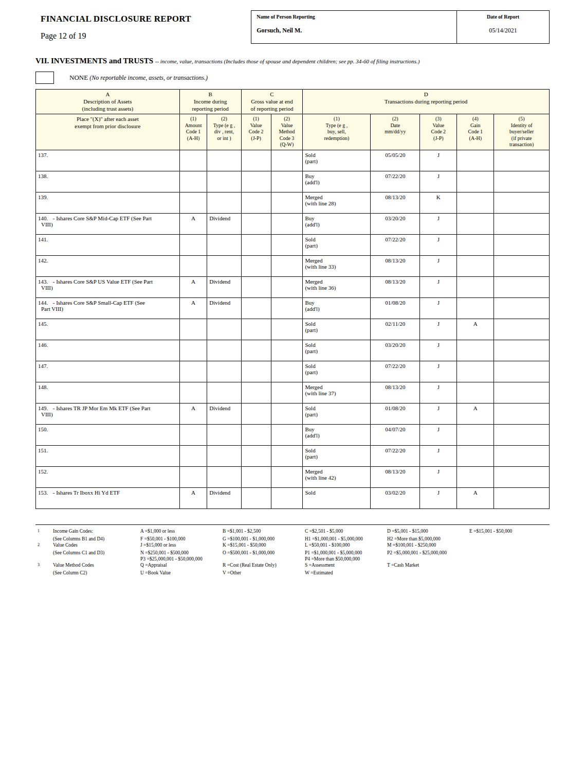| FINANCIAL DISCLOSURE REPORT Page 12 of 19 | Name of Person Reporting Gorsuch, Neil M. | Date of Report 05/14/2021 |
VII. INVESTMENTS and TRUSTS -- income, value, transactions (Includes those of spouse and dependent children; see pp. 34-60 of filing instructions.)
NONE (No reportable income, assets, or transactions.)
| A Description of Assets (including trust assets) | B Income during reporting period | C Gross value at end of reporting period | D Transactions during reporting period |
| --- | --- | --- | --- |
| Place "(X)" after each asset exempt from prior disclosure | (1) Amount Code 1 (A-H) | (2) Type (e g , div , rent, or int ) | (1) Value Code 2 (J-P) | (2) Value Method Code 3 (Q-W) | (1) Type (e g , buy, sell, redemption) | (2) Date mm/dd/yy | (3) Value Code 2 (J-P) | (4) Gain Code 1 (A-H) | (5) Identity of buyer/seller (if private transaction) |
| 137. | | | | | Sold (part) | 05/05/20 | J | | |
| 138. | | | | | Buy (add'l) | 07/22/20 | J | | |
| 139. | | | | | Merged (with line 28) | 08/13/20 | K | | |
| 140. - Ishares Core S&P Mid-Cap ETF (See Part VIII) | A | Dividend | | | Buy (add'l) | 03/20/20 | J | | |
| 141. | | | | | Sold (part) | 07/22/20 | J | | |
| 142. | | | | | Merged (with line 33) | 08/13/20 | J | | |
| 143. - Ishares Core S&P US Value ETF (See Part VIII) | A | Dividend | | | Merged (with line 36) | 08/13/20 | J | | |
| 144. - Ishares Core S&P Small-Cap ETF (See Part VIII) | A | Dividend | | | Buy (add'l) | 01/08/20 | J | | |
| 145. | | | | | Sold (part) | 02/11/20 | J | A | |
| 146. | | | | | Sold (part) | 03/20/20 | J | | |
| 147. | | | | | Sold (part) | 07/22/20 | J | | |
| 148. | | | | | Merged (with line 37) | 08/13/20 | J | | |
| 149. - Ishares TR JP Mor Em Mk ETF (See Part VIII) | A | Dividend | | | Sold (part) | 01/08/20 | J | A | |
| 150. | | | | | Buy (add'l) | 04/07/20 | J | | |
| 151. | | | | | Sold (part) | 07/22/20 | J | | |
| 152. | | | | | Merged (with line 42) | 08/13/20 | J | | |
| 153. - Ishares Tr Iboxx Hi Yd ETF | A | Dividend | | | Sold | 03/02/20 | J | A | |
| 1 | Income Gain Codes: | A =$1,000 or less | B =$1,001 - $2,500 | C =$2,501 - $5,000 | D =$5,001 - $15,000 | E =$15,001 - $50,000 |
| | (See Columns B1 and D4) | F =$50,001 - $100,000 | G =$100,001 - $1,000,000 | H1 =$1,000,001 - $5,000,000 | H2 =More than $5,000,000 | |
| 2 | Value Codes | J =$15,000 or less | K =$15,001 - $50,000 | L =$50,001 - $100,000 | M =$100,001 - $250,000 | |
| | (See Columns C1 and D3) | N =$250,001 - $500,000 | O =$500,001 - $1,000,000 | P1 =$1,000,001 - $5,000,000 | P2 =$5,000,001 - $25,000,000 | |
| | | P3 =$25,000,001 - $50,000,000 | | P4 =More than $50,000,000 | | |
| 3 | Value Method Codes | Q =Appraisal | R =Cost (Real Estate Only) | S =Assessment | T =Cash Market | |
| | (See Column C2) | U =Book Value | V =Other | W =Estimated | | |